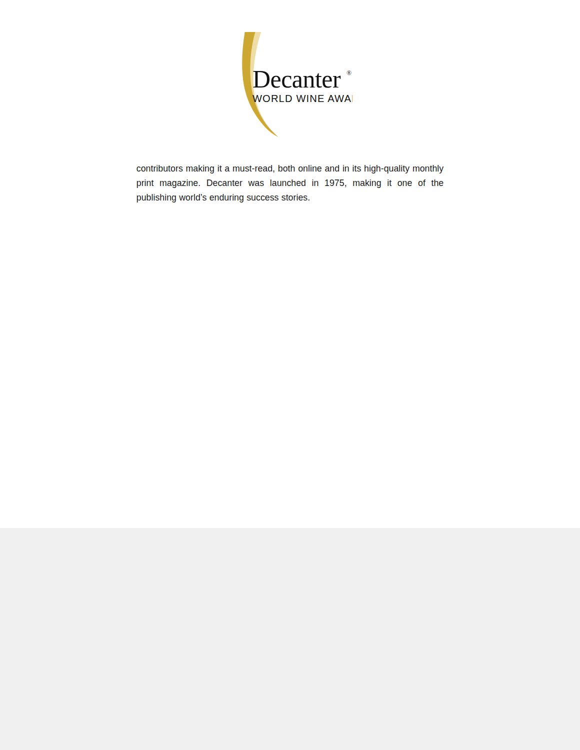Decanter ® WORLD WINE AWARDS
contributors making it a must-read, both online and in its high-quality monthly print magazine. Decanter was launched in 1975, making it one of the publishing world’s enduring success stories.